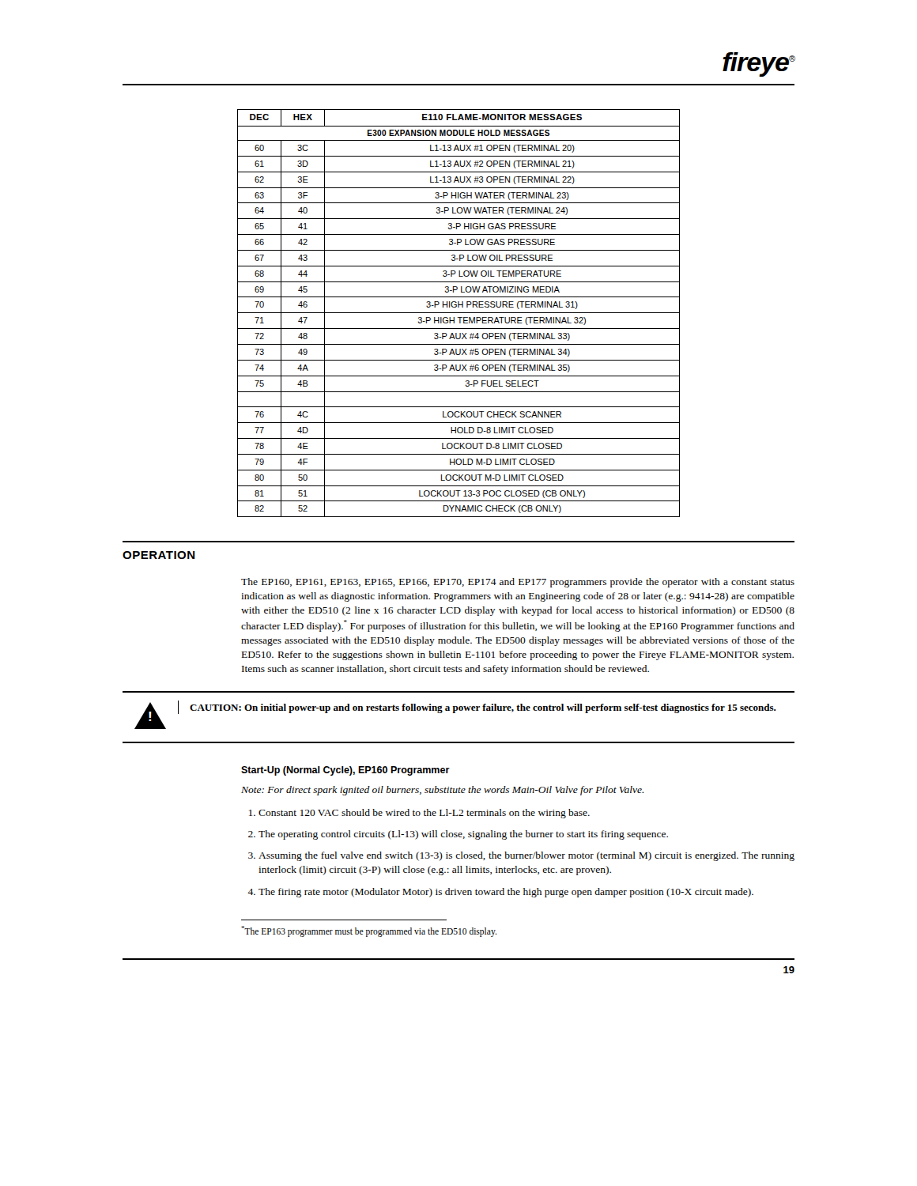fireye®
| DEC | HEX | E110 FLAME-MONITOR MESSAGES |
| --- | --- | --- |
| E300 EXPANSION MODULE HOLD MESSAGES |
| 60 | 3C | L1-13 AUX #1 OPEN (TERMINAL 20) |
| 61 | 3D | L1-13 AUX #2 OPEN (TERMINAL 21) |
| 62 | 3E | L1-13 AUX #3 OPEN (TERMINAL 22) |
| 63 | 3F | 3-P HIGH WATER (TERMINAL 23) |
| 64 | 40 | 3-P LOW WATER (TERMINAL 24) |
| 65 | 41 | 3-P HIGH GAS PRESSURE |
| 66 | 42 | 3-P LOW GAS PRESSURE |
| 67 | 43 | 3-P LOW OIL PRESSURE |
| 68 | 44 | 3-P LOW OIL TEMPERATURE |
| 69 | 45 | 3-P LOW ATOMIZING MEDIA |
| 70 | 46 | 3-P HIGH PRESSURE (TERMINAL 31) |
| 71 | 47 | 3-P HIGH TEMPERATURE (TERMINAL 32) |
| 72 | 48 | 3-P AUX #4 OPEN (TERMINAL 33) |
| 73 | 49 | 3-P AUX #5 OPEN (TERMINAL 34) |
| 74 | 4A | 3-P AUX #6 OPEN (TERMINAL 35) |
| 75 | 4B | 3-P FUEL SELECT |
| 76 | 4C | LOCKOUT CHECK SCANNER |
| 77 | 4D | HOLD D-8 LIMIT CLOSED |
| 78 | 4E | LOCKOUT D-8 LIMIT CLOSED |
| 79 | 4F | HOLD M-D LIMIT CLOSED |
| 80 | 50 | LOCKOUT M-D LIMIT CLOSED |
| 81 | 51 | LOCKOUT 13-3 POC CLOSED (CB ONLY) |
| 82 | 52 | DYNAMIC CHECK (CB ONLY) |
OPERATION
The EP160, EP161, EP163, EP165, EP166, EP170, EP174 and EP177 programmers provide the operator with a constant status indication as well as diagnostic information. Programmers with an Engineering code of 28 or later (e.g.: 9414-28) are compatible with either the ED510 (2 line x 16 character LCD display with keypad for local access to historical information) or ED500 (8 character LED display).* For purposes of illustration for this bulletin, we will be looking at the EP160 Programmer functions and messages associated with the ED510 display module. The ED500 display messages will be abbreviated versions of those of the ED510. Refer to the suggestions shown in bulletin E-1101 before proceeding to power the Fireye FLAME-MONITOR system. Items such as scanner installation, short circuit tests and safety information should be reviewed.
CAUTION: On initial power-up and on restarts following a power failure, the control will perform self-test diagnostics for 15 seconds.
Start-Up (Normal Cycle), EP160 Programmer
Note: For direct spark ignited oil burners, substitute the words Main-Oil Valve for Pilot Valve.
Constant 120 VAC should be wired to the Ll-L2 terminals on the wiring base.
The operating control circuits (Ll-13) will close, signaling the burner to start its firing sequence.
Assuming the fuel valve end switch (13-3) is closed, the burner/blower motor (terminal M) circuit is energized. The running interlock (limit) circuit (3-P) will close (e.g.: all limits, interlocks, etc. are proven).
The firing rate motor (Modulator Motor) is driven toward the high purge open damper position (10-X circuit made).
*The EP163 programmer must be programmed via the ED510 display.
19